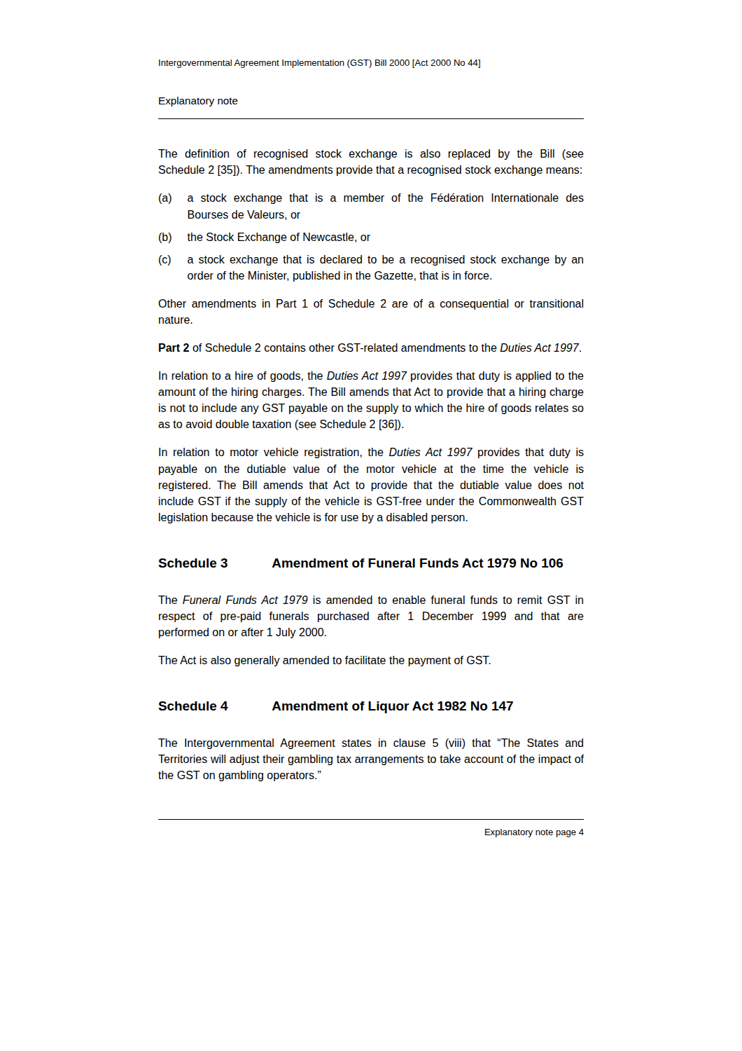Intergovernmental Agreement Implementation (GST) Bill 2000 [Act 2000 No 44]
Explanatory note
The definition of recognised stock exchange is also replaced by the Bill (see Schedule 2 [35]). The amendments provide that a recognised stock exchange means:
(a) a stock exchange that is a member of the Fédération Internationale des Bourses de Valeurs, or
(b) the Stock Exchange of Newcastle, or
(c) a stock exchange that is declared to be a recognised stock exchange by an order of the Minister, published in the Gazette, that is in force.
Other amendments in Part 1 of Schedule 2 are of a consequential or transitional nature.
Part 2 of Schedule 2 contains other GST-related amendments to the Duties Act 1997.
In relation to a hire of goods, the Duties Act 1997 provides that duty is applied to the amount of the hiring charges. The Bill amends that Act to provide that a hiring charge is not to include any GST payable on the supply to which the hire of goods relates so as to avoid double taxation (see Schedule 2 [36]).
In relation to motor vehicle registration, the Duties Act 1997 provides that duty is payable on the dutiable value of the motor vehicle at the time the vehicle is registered. The Bill amends that Act to provide that the dutiable value does not include GST if the supply of the vehicle is GST-free under the Commonwealth GST legislation because the vehicle is for use by a disabled person.
Schedule 3 Amendment of Funeral Funds Act 1979 No 106
The Funeral Funds Act 1979 is amended to enable funeral funds to remit GST in respect of pre-paid funerals purchased after 1 December 1999 and that are performed on or after 1 July 2000.
The Act is also generally amended to facilitate the payment of GST.
Schedule 4 Amendment of Liquor Act 1982 No 147
The Intergovernmental Agreement states in clause 5 (viii) that “The States and Territories will adjust their gambling tax arrangements to take account of the impact of the GST on gambling operators.”
Explanatory note page 4